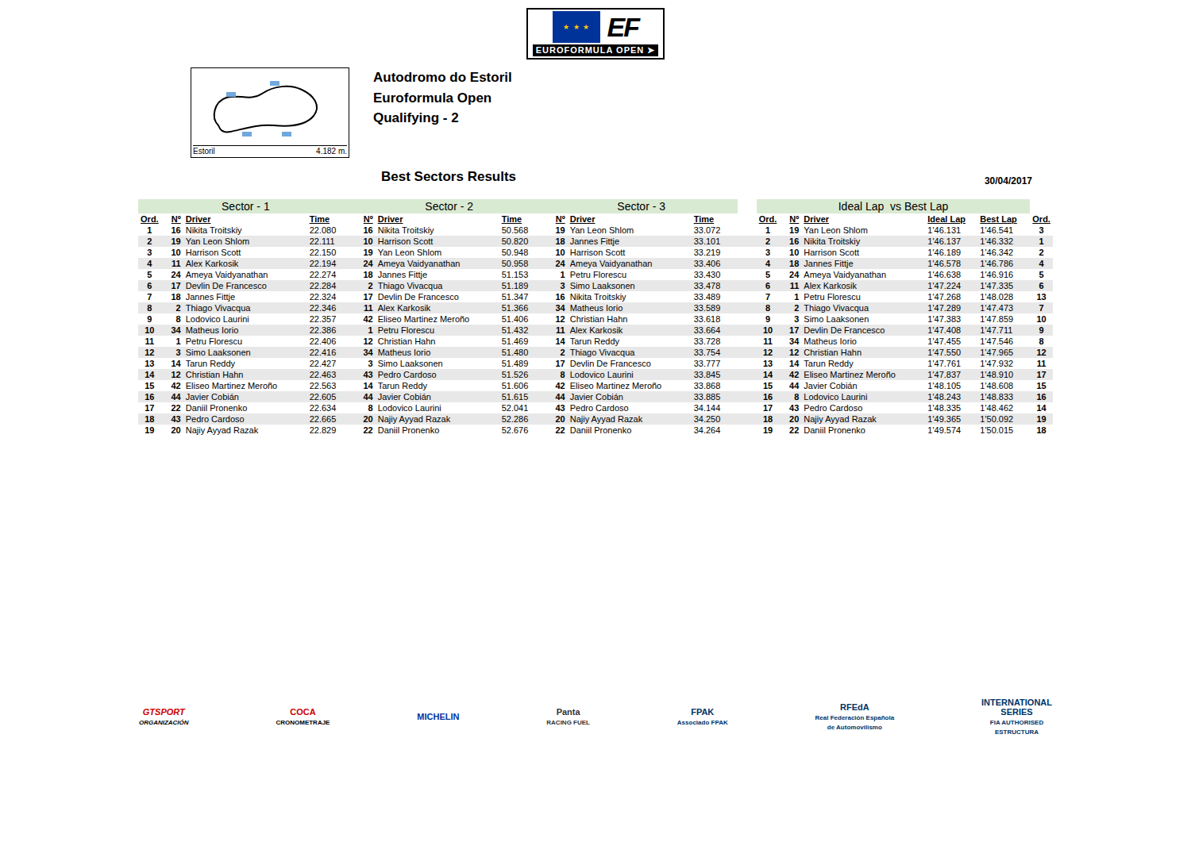★ ★ ★ EF
EUROFORMULA OPEN ➤
Estoril 4.182 m.
Autodromo do Estoril
Euroformula Open
Qualifying - 2
Best Sectors Results 30/04/2017
| Sector - 1 | Sector - 2 | Sector - 3 | | Ideal Lap vs Best Lap |
| --- | --- | --- | --- | --- |
| Ord. | Nº | Driver | Time | Nº | Driver | Time | Nº | Driver | Time | | Ord. | Nº | Driver | Ideal Lap | Best Lap | Ord. |
| 1 | 16 | Nikita Troitskiy | 22.080 | 16 | Nikita Troitskiy | 50.568 | 19 | Yan Leon Shlom | 33.072 | | 1 | 19 | Yan Leon Shlom | 1'46.131 | 1'46.541 | 3 |
| 2 | 19 | Yan Leon Shlom | 22.111 | 10 | Harrison Scott | 50.820 | 18 | Jannes Fittje | 33.101 | | 2 | 16 | Nikita Troitskiy | 1'46.137 | 1'46.332 | 1 |
| 3 | 10 | Harrison Scott | 22.150 | 19 | Yan Leon Shlom | 50.948 | 10 | Harrison Scott | 33.219 | | 3 | 10 | Harrison Scott | 1'46.189 | 1'46.342 | 2 |
| 4 | 11 | Alex Karkosik | 22.194 | 24 | Ameya Vaidyanathan | 50.958 | 24 | Ameya Vaidyanathan | 33.406 | | 4 | 18 | Jannes Fittje | 1'46.578 | 1'46.786 | 4 |
| 5 | 24 | Ameya Vaidyanathan | 22.274 | 18 | Jannes Fittje | 51.153 | 1 | Petru Florescu | 33.430 | | 5 | 24 | Ameya Vaidyanathan | 1'46.638 | 1'46.916 | 5 |
| 6 | 17 | Devlin De Francesco | 22.284 | 2 | Thiago Vivacqua | 51.189 | 3 | Simo Laaksonen | 33.478 | | 6 | 11 | Alex Karkosik | 1'47.224 | 1'47.335 | 6 |
| 7 | 18 | Jannes Fittje | 22.324 | 17 | Devlin De Francesco | 51.347 | 16 | Nikita Troitskiy | 33.489 | | 7 | 1 | Petru Florescu | 1'47.268 | 1'48.028 | 13 |
| 8 | 2 | Thiago Vivacqua | 22.346 | 11 | Alex Karkosik | 51.366 | 34 | Matheus Iorio | 33.589 | | 8 | 2 | Thiago Vivacqua | 1'47.289 | 1'47.473 | 7 |
| 9 | 8 | Lodovico Laurini | 22.357 | 42 | Eliseo Martinez Meroño | 51.406 | 12 | Christian Hahn | 33.618 | | 9 | 3 | Simo Laaksonen | 1'47.383 | 1'47.859 | 10 |
| 10 | 34 | Matheus Iorio | 22.386 | 1 | Petru Florescu | 51.432 | 11 | Alex Karkosik | 33.664 | | 10 | 17 | Devlin De Francesco | 1'47.408 | 1'47.711 | 9 |
| 11 | 1 | Petru Florescu | 22.406 | 12 | Christian Hahn | 51.469 | 14 | Tarun Reddy | 33.728 | | 11 | 34 | Matheus Iorio | 1'47.455 | 1'47.546 | 8 |
| 12 | 3 | Simo Laaksonen | 22.416 | 34 | Matheus Iorio | 51.480 | 2 | Thiago Vivacqua | 33.754 | | 12 | 12 | Christian Hahn | 1'47.550 | 1'47.965 | 12 |
| 13 | 14 | Tarun Reddy | 22.427 | 3 | Simo Laaksonen | 51.489 | 17 | Devlin De Francesco | 33.777 | | 13 | 14 | Tarun Reddy | 1'47.761 | 1'47.932 | 11 |
| 14 | 12 | Christian Hahn | 22.463 | 43 | Pedro Cardoso | 51.526 | 8 | Lodovico Laurini | 33.845 | | 14 | 42 | Eliseo Martinez Meroño | 1'47.837 | 1'48.910 | 17 |
| 15 | 42 | Eliseo Martinez Meroño | 22.563 | 14 | Tarun Reddy | 51.606 | 42 | Eliseo Martinez Meroño | 33.868 | | 15 | 44 | Javier Cobián | 1'48.105 | 1'48.608 | 15 |
| 16 | 44 | Javier Cobián | 22.605 | 44 | Javier Cobián | 51.615 | 44 | Javier Cobián | 33.885 | | 16 | 8 | Lodovico Laurini | 1'48.243 | 1'48.833 | 16 |
| 17 | 22 | Daniil Pronenko | 22.634 | 8 | Lodovico Laurini | 52.041 | 43 | Pedro Cardoso | 34.144 | | 17 | 43 | Pedro Cardoso | 1'48.335 | 1'48.462 | 14 |
| 18 | 43 | Pedro Cardoso | 22.665 | 20 | Najiy Ayyad Razak | 52.286 | 20 | Najiy Ayyad Razak | 34.250 | | 18 | 20 | Najiy Ayyad Razak | 1'49.365 | 1'50.092 | 19 |
| 19 | 20 | Najiy Ayyad Razak | 22.829 | 22 | Daniil Pronenko | 52.676 | 22 | Daniil Pronenko | 34.264 | | 19 | 22 | Daniil Pronenko | 1'49.574 | 1'50.015 | 18 |
GTSPORT
ORGANIZACIÓN
COCA
CRONOMETRAJE
MICHELIN
Panta
RACING FUEL
FPAK
Associado FPAK
RFEdA
Real Federación Española
de Automovilismo
INTERNATIONAL
SERIES
FIA AUTHORISED
ESTRUCTURA